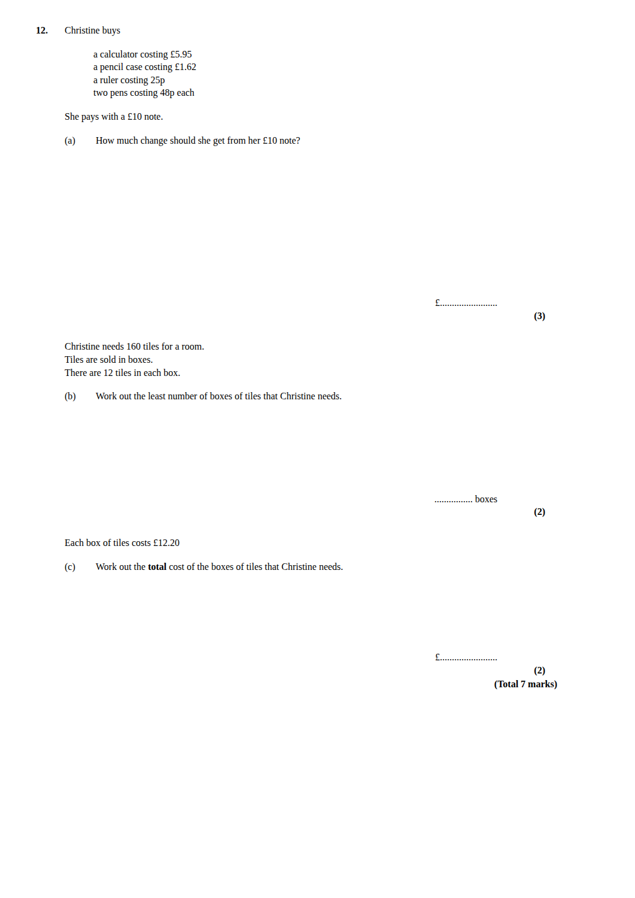12.
Christine buys
a calculator costing £5.95
a pencil case costing £1.62
a ruler costing 25p
two pens costing 48p each
She pays with a £10 note.
(a)
How much change should she get from her £10 note?
£........................
(3)
Christine needs 160 tiles for a room.
Tiles are sold in boxes.
There are 12 tiles in each box.
(b)
Work out the least number of boxes of tiles that Christine needs.
................ boxes
(2)
Each box of tiles costs £12.20
(c)
Work out the total cost of the boxes of tiles that Christine needs.
£........................
(2)
(Total 7 marks)